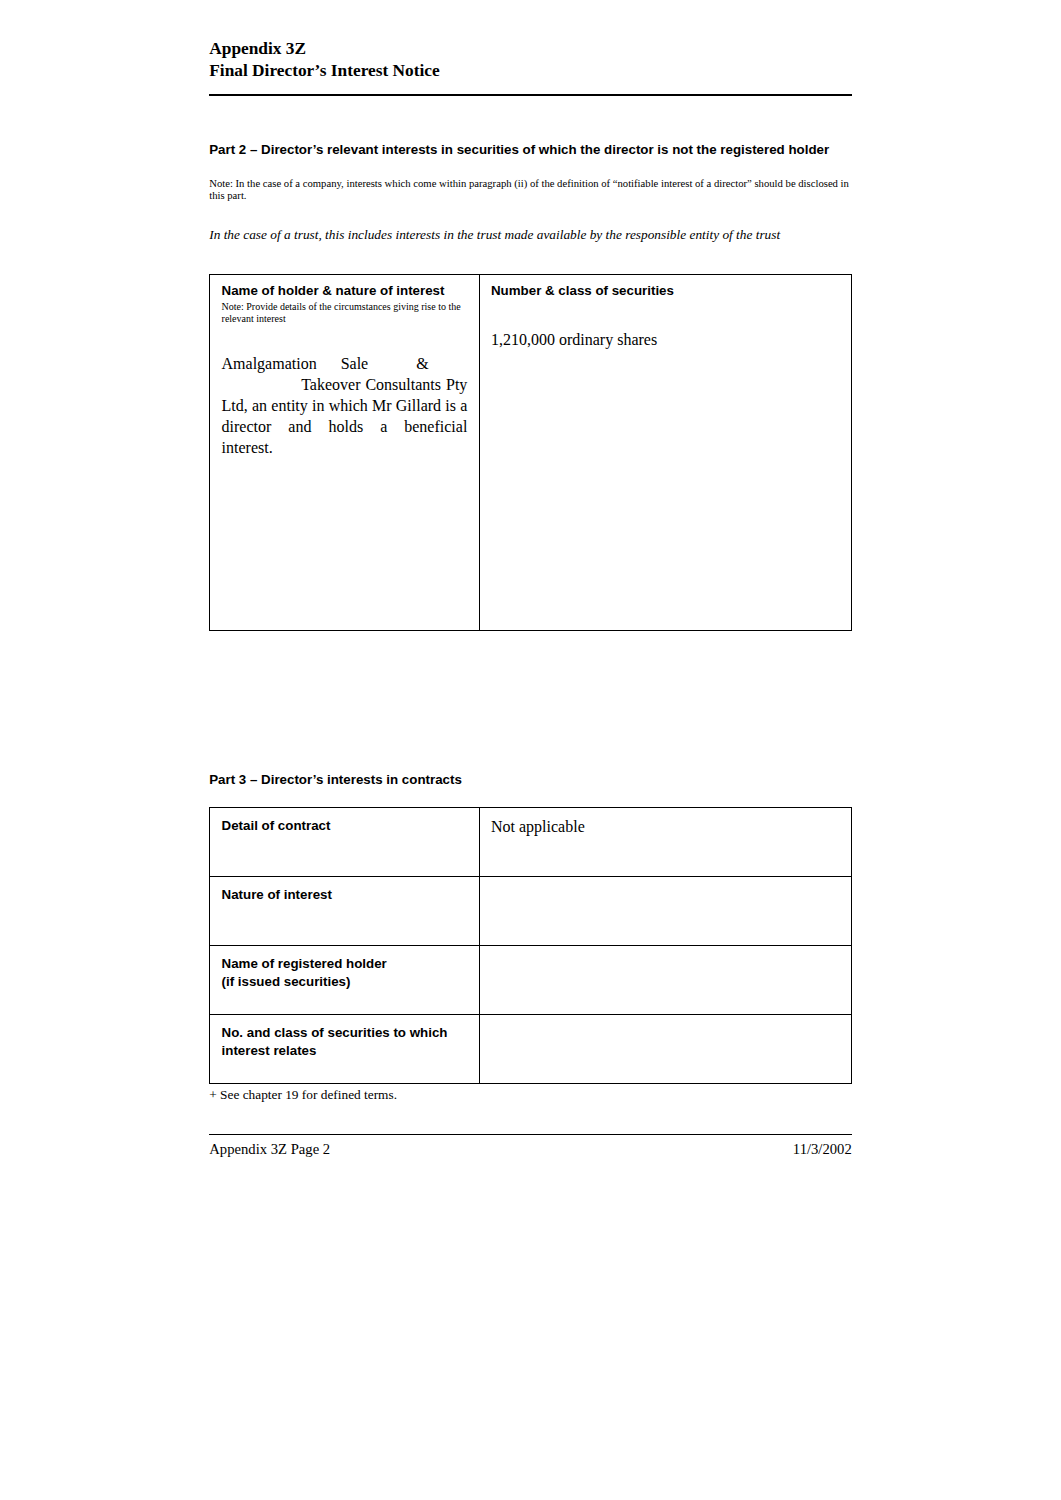Appendix 3Z
Final Director’s Interest Notice
Part 2 – Director’s relevant interests in securities of which the director is not the registered holder
Note: In the case of a company, interests which come within paragraph (ii) of the definition of “notifiable interest of a director” should be disclosed in this part.
In the case of a trust, this includes interests in the trust made available by the responsible entity of the trust
| Name of holder & nature of interest Note: Provide details of the circumstances giving rise to the relevant interest Amalgamation Sale & Takeover Consultants Pty Ltd, an entity in which Mr Gillard is a director and holds a beneficial interest. | Number & class of securities 1,210,000 ordinary shares |
Part 3 – Director’s interests in contracts
| Detail of contract | Not applicable |
| Nature of interest | |
| Name of registered holder (if issued securities) | |
| No. and class of securities to which interest relates | |
+ See chapter 19 for defined terms.
Appendix 3Z Page 2 11/3/2002